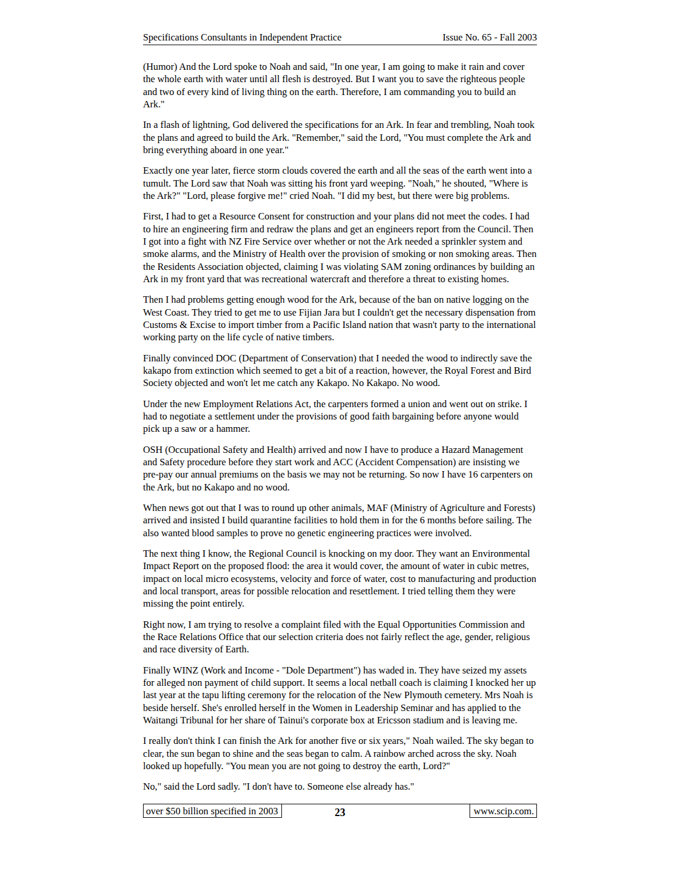Specifications Consultants in Independent Practice Issue No. 65 - Fall 2003
(Humor) And the Lord spoke to Noah and said, "In one year, I am going to make it rain and cover the whole earth with water until all flesh is destroyed. But I want you to save the righteous people and two of every kind of living thing on the earth. Therefore, I am commanding you to build an Ark."
In a flash of lightning, God delivered the specifications for an Ark. In fear and trembling, Noah took the plans and agreed to build the Ark. "Remember," said the Lord, "You must complete the Ark and bring everything aboard in one year."
Exactly one year later, fierce storm clouds covered the earth and all the seas of the earth went into a tumult. The Lord saw that Noah was sitting his front yard weeping. "Noah," he shouted, "Where is the Ark?" "Lord, please forgive me!" cried Noah. "I did my best, but there were big problems.
First, I had to get a Resource Consent for construction and your plans did not meet the codes. I had to hire an engineering firm and redraw the plans and get an engineers report from the Council. Then I got into a fight with NZ Fire Service over whether or not the Ark needed a sprinkler system and smoke alarms, and the Ministry of Health over the provision of smoking or non smoking areas. Then the Residents Association objected, claiming I was violating SAM zoning ordinances by building an Ark in my front yard that was recreational watercraft and therefore a threat to existing homes.
Then I had problems getting enough wood for the Ark, because of the ban on native logging on the West Coast. They tried to get me to use Fijian Jara but I couldn't get the necessary dispensation from Customs & Excise to import timber from a Pacific Island nation that wasn't party to the international working party on the life cycle of native timbers.
Finally convinced DOC (Department of Conservation) that I needed the wood to indirectly save the kakapo from extinction which seemed to get a bit of a reaction, however, the Royal Forest and Bird Society objected and won't let me catch any Kakapo. No Kakapo. No wood.
Under the new Employment Relations Act, the carpenters formed a union and went out on strike. I had to negotiate a settlement under the provisions of good faith bargaining before anyone would pick up a saw or a hammer.
OSH (Occupational Safety and Health) arrived and now I have to produce a Hazard Management and Safety procedure before they start work and ACC (Accident Compensation) are insisting we pre-pay our annual premiums on the basis we may not be returning. So now I have 16 carpenters on the Ark, but no Kakapo and no wood.
When news got out that I was to round up other animals, MAF (Ministry of Agriculture and Forests) arrived and insisted I build quarantine facilities to hold them in for the 6 months before sailing. The also wanted blood samples to prove no genetic engineering practices were involved.
The next thing I know, the Regional Council is knocking on my door. They want an Environmental Impact Report on the proposed flood: the area it would cover, the amount of water in cubic metres, impact on local micro ecosystems, velocity and force of water, cost to manufacturing and production and local transport, areas for possible relocation and resettlement. I tried telling them they were missing the point entirely.
Right now, I am trying to resolve a complaint filed with the Equal Opportunities Commission and the Race Relations Office that our selection criteria does not fairly reflect the age, gender, religious and race diversity of Earth.
Finally WINZ (Work and Income - "Dole Department") has waded in. They have seized my assets for alleged non payment of child support. It seems a local netball coach is claiming I knocked her up last year at the tapu lifting ceremony for the relocation of the New Plymouth cemetery. Mrs Noah is beside herself. She's enrolled herself in the Women in Leadership Seminar and has applied to the Waitangi Tribunal for her share of Tainui's corporate box at Ericsson stadium and is leaving me.
I really don't think I can finish the Ark for another five or six years," Noah wailed. The sky began to clear, the sun began to shine and the seas began to calm. A rainbow arched across the sky. Noah looked up hopefully. "You mean you are not going to destroy the earth, Lord?"
No," said the Lord sadly. "I don't have to. Someone else already has."
over $50 billion specified in 2003 23 www.scip.com.